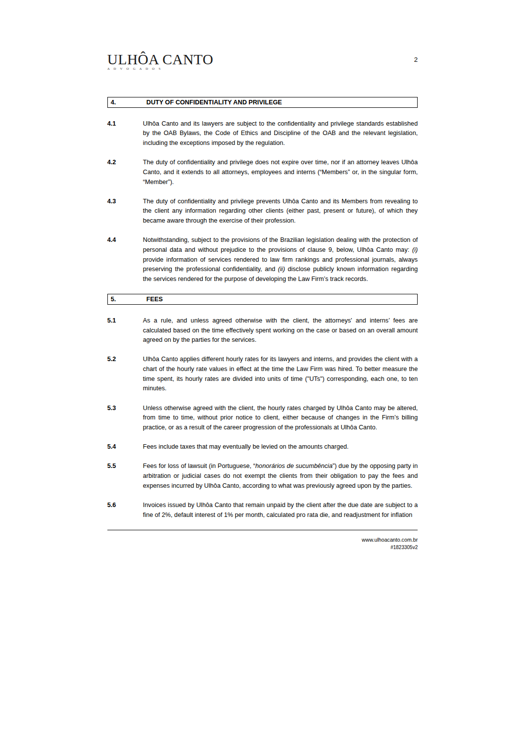ULHÔA CANTOA D V O G A D O S
2
4. DUTY OF CONFIDENTIALITY AND PRIVILEGE
4.1 Ulhôa Canto and its lawyers are subject to the confidentiality and privilege standards established by the OAB Bylaws, the Code of Ethics and Discipline of the OAB and the relevant legislation, including the exceptions imposed by the regulation.
4.2 The duty of confidentiality and privilege does not expire over time, nor if an attorney leaves Ulhôa Canto, and it extends to all attorneys, employees and interns (“Members” or, in the singular form, “Member”).
4.3 The duty of confidentiality and privilege prevents Ulhôa Canto and its Members from revealing to the client any information regarding other clients (either past, present or future), of which they became aware through the exercise of their profession.
4.4 Notwithstanding, subject to the provisions of the Brazilian legislation dealing with the protection of personal data and without prejudice to the provisions of clause 9, below, Ulhôa Canto may: (i) provide information of services rendered to law firm rankings and professional journals, always preserving the professional confidentiality, and (ii) disclose publicly known information regarding the services rendered for the purpose of developing the Law Firm’s track records.
5. FEES
5.1 As a rule, and unless agreed otherwise with the client, the attorneys' and interns’ fees are calculated based on the time effectively spent working on the case or based on an overall amount agreed on by the parties for the services.
5.2 Ulhôa Canto applies different hourly rates for its lawyers and interns, and provides the client with a chart of the hourly rate values in effect at the time the Law Firm was hired. To better measure the time spent, its hourly rates are divided into units of time ("UTs") corresponding, each one, to ten minutes.
5.3 Unless otherwise agreed with the client, the hourly rates charged by Ulhôa Canto may be altered, from time to time, without prior notice to client, either because of changes in the Firm’s billing practice, or as a result of the career progression of the professionals at Ulhôa Canto.
5.4 Fees include taxes that may eventually be levied on the amounts charged.
5.5 Fees for loss of lawsuit (in Portuguese, “honorários de sucumbência”) due by the opposing party in arbitration or judicial cases do not exempt the clients from their obligation to pay the fees and expenses incurred by Ulhôa Canto, according to what was previously agreed upon by the parties.
5.6 Invoices issued by Ulhôa Canto that remain unpaid by the client after the due date are subject to a fine of 2%, default interest of 1% per month, calculated pro rata die, and readjustment for inflation
www.ulhoacanto.com.br
#1823305v2